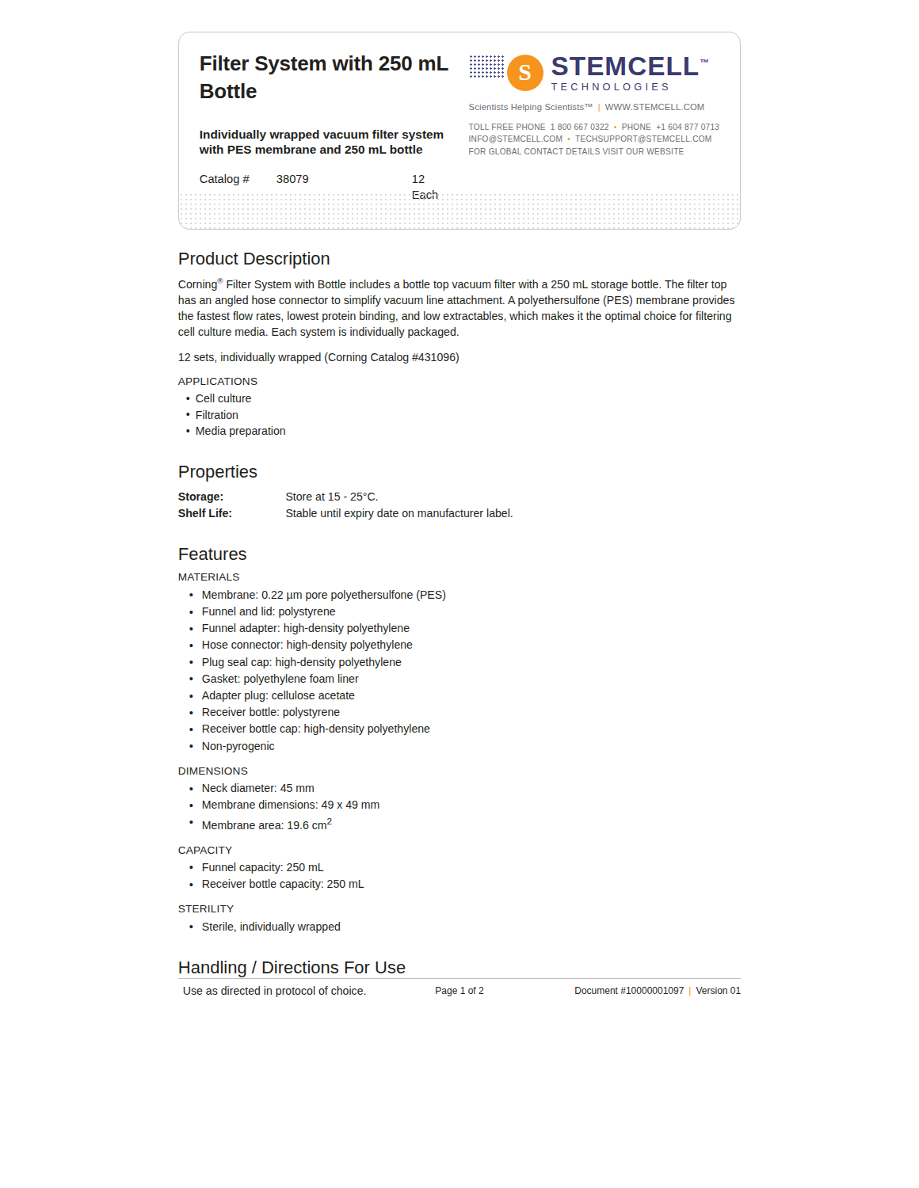Filter System with 250 mL Bottle
Individually wrapped vacuum filter system with PES membrane and 250 mL bottle
Catalog # 38079 12 Each
STEMCELL™
TECHNOLOGIES
Scientists Helping Scientists™|WWW.STEMCELL.COM
TOLL FREE PHONE 1 800 667 0322 • PHONE +1 604 877 0713
INFO@STEMCELL.COM • TECHSUPPORT@STEMCELL.COM
FOR GLOBAL CONTACT DETAILS VISIT OUR WEBSITE
Product Description
Corning® Filter System with Bottle includes a bottle top vacuum filter with a 250 mL storage bottle. The filter top has an angled hose connector to simplify vacuum line attachment. A polyethersulfone (PES) membrane provides the fastest flow rates, lowest protein binding, and low extractables, which makes it the optimal choice for filtering cell culture media. Each system is individually packaged.
12 sets, individually wrapped (Corning Catalog #431096)
APPLICATIONS
Cell culture
Filtration
Media preparation
Properties
| Storage: | Store at 15 - 25°C. |
| Shelf Life: | Stable until expiry date on manufacturer label. |
Features
MATERIALS
Membrane: 0.22 µm pore polyethersulfone (PES)
Funnel and lid: polystyrene
Funnel adapter: high-density polyethylene
Hose connector: high-density polyethylene
Plug seal cap: high-density polyethylene
Gasket: polyethylene foam liner
Adapter plug: cellulose acetate
Receiver bottle: polystyrene
Receiver bottle cap: high-density polyethylene
Non-pyrogenic
DIMENSIONS
Neck diameter: 45 mm
Membrane dimensions: 49 x 49 mm
Membrane area: 19.6 cm2
CAPACITY
Funnel capacity: 250 mL
Receiver bottle capacity: 250 mL
STERILITY
Sterile, individually wrapped
Handling / Directions For Use
Use as directed in protocol of choice.
Page 1 of 2 Document #10000001097|Version 01